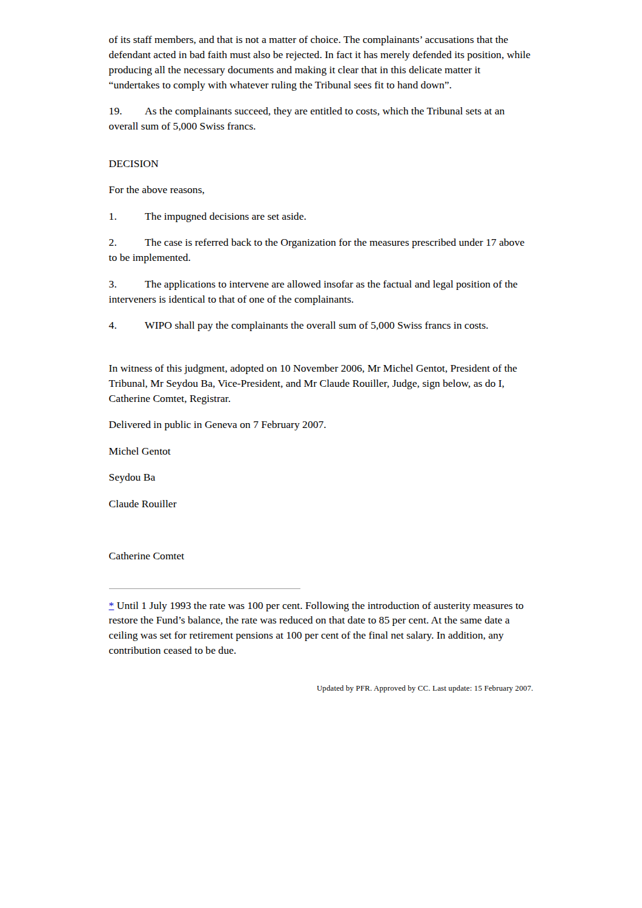of its staff members, and that is not a matter of choice. The complainants’ accusations that the defendant acted in bad faith must also be rejected. In fact it has merely defended its position, while producing all the necessary documents and making it clear that in this delicate matter it “undertakes to comply with whatever ruling the Tribunal sees fit to hand down”.
19. As the complainants succeed, they are entitled to costs, which the Tribunal sets at an overall sum of 5,000 Swiss francs.
DECISION
For the above reasons,
1. The impugned decisions are set aside.
2. The case is referred back to the Organization for the measures prescribed under 17 above to be implemented.
3. The applications to intervene are allowed insofar as the factual and legal position of the interveners is identical to that of one of the complainants.
4. WIPO shall pay the complainants the overall sum of 5,000 Swiss francs in costs.
In witness of this judgment, adopted on 10 November 2006, Mr Michel Gentot, President of the Tribunal, Mr Seydou Ba, Vice-President, and Mr Claude Rouiller, Judge, sign below, as do I, Catherine Comtet, Registrar.
Delivered in public in Geneva on 7 February 2007.
Michel Gentot
Seydou Ba
Claude Rouiller
Catherine Comtet
* Until 1 July 1993 the rate was 100 per cent. Following the introduction of austerity measures to restore the Fund’s balance, the rate was reduced on that date to 85 per cent. At the same date a ceiling was set for retirement pensions at 100 per cent of the final net salary. In addition, any contribution ceased to be due.
Updated by PFR. Approved by CC. Last update: 15 February 2007.